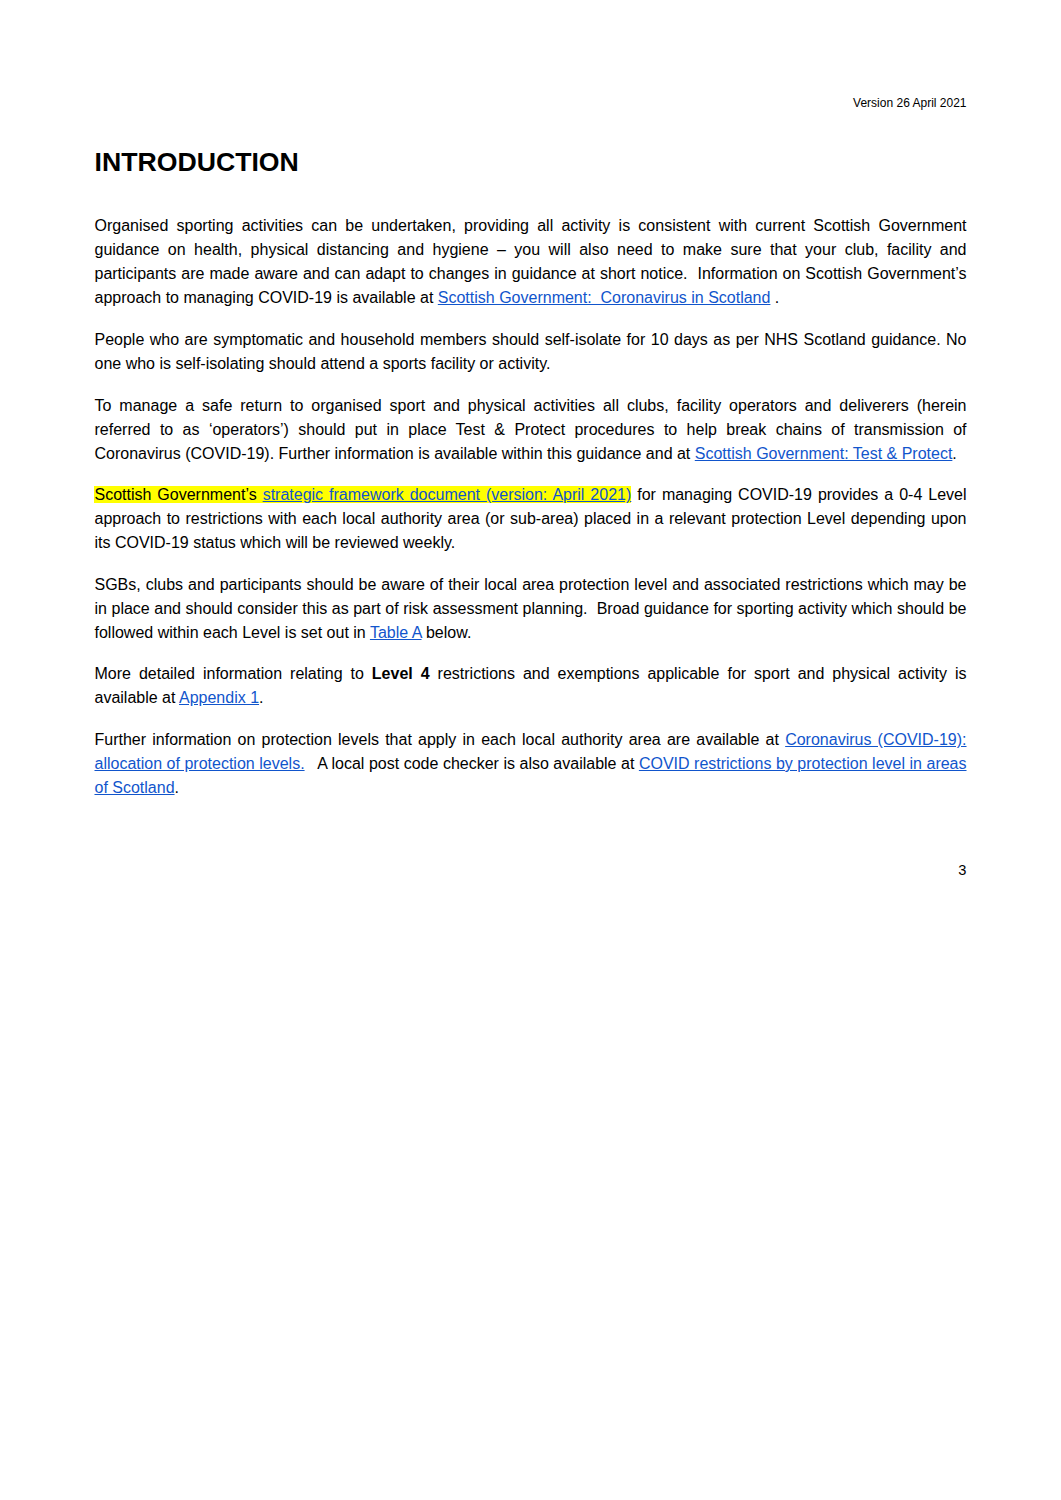Version 26 April 2021
INTRODUCTION
Organised sporting activities can be undertaken, providing all activity is consistent with current Scottish Government guidance on health, physical distancing and hygiene – you will also need to make sure that your club, facility and participants are made aware and can adapt to changes in guidance at short notice. Information on Scottish Government’s approach to managing COVID-19 is available at Scottish Government: Coronavirus in Scotland .
People who are symptomatic and household members should self-isolate for 10 days as per NHS Scotland guidance. No one who is self-isolating should attend a sports facility or activity.
To manage a safe return to organised sport and physical activities all clubs, facility operators and deliverers (herein referred to as ‘operators’) should put in place Test & Protect procedures to help break chains of transmission of Coronavirus (COVID-19). Further information is available within this guidance and at Scottish Government: Test & Protect.
Scottish Government’s strategic framework document (version: April 2021) for managing COVID-19 provides a 0-4 Level approach to restrictions with each local authority area (or sub-area) placed in a relevant protection Level depending upon its COVID-19 status which will be reviewed weekly.
SGBs, clubs and participants should be aware of their local area protection level and associated restrictions which may be in place and should consider this as part of risk assessment planning. Broad guidance for sporting activity which should be followed within each Level is set out in Table A below.
More detailed information relating to Level 4 restrictions and exemptions applicable for sport and physical activity is available at Appendix 1.
Further information on protection levels that apply in each local authority area are available at Coronavirus (COVID-19): allocation of protection levels. A local post code checker is also available at COVID restrictions by protection level in areas of Scotland.
3